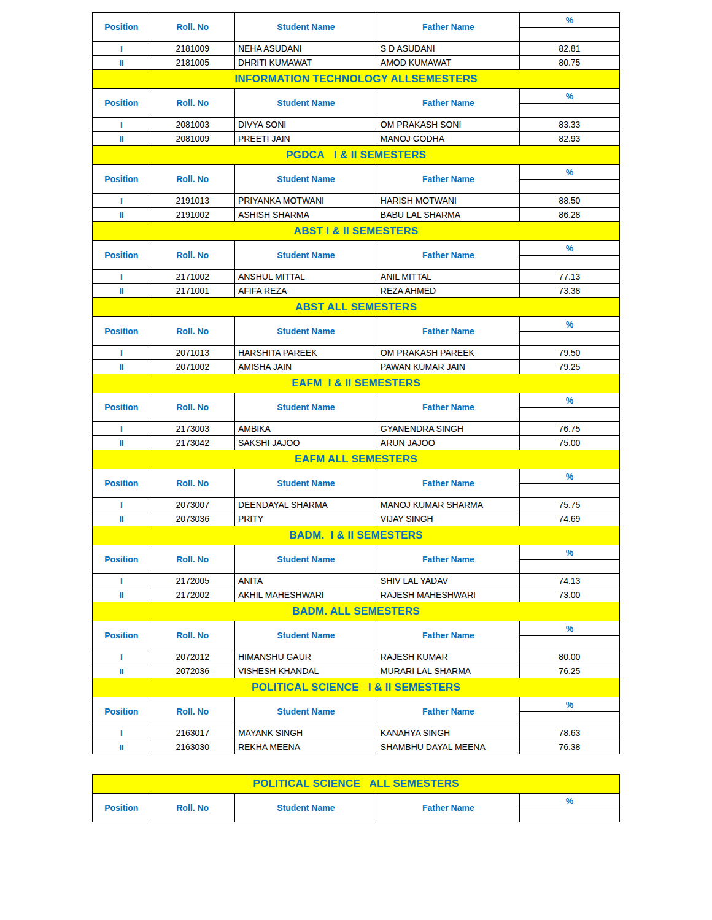| Position | Roll. No | Student Name | Father Name | % |
| I | 2181009 | NEHA ASUDANI | S D ASUDANI | 82.81 |
| II | 2181005 | DHRITI KUMAWAT | AMOD KUMAWAT | 80.75 |
| INFORMATION TECHNOLOGY ALLSEMESTERS |
| Position | Roll. No | Student Name | Father Name | % |
| I | 2081003 | DIVYA SONI | OM PRAKASH SONI | 83.33 |
| II | 2081009 | PREETI JAIN | MANOJ GODHA | 82.93 |
| PGDCA I & II SEMESTERS |
| Position | Roll. No | Student Name | Father Name | % |
| I | 2191013 | PRIYANKA MOTWANI | HARISH MOTWANI | 88.50 |
| II | 2191002 | ASHISH SHARMA | BABU LAL SHARMA | 86.28 |
| ABST I & II SEMESTERS |
| Position | Roll. No | Student Name | Father Name | % |
| I | 2171002 | ANSHUL MITTAL | ANIL MITTAL | 77.13 |
| II | 2171001 | AFIFA REZA | REZA AHMED | 73.38 |
| ABST ALL SEMESTERS |
| Position | Roll. No | Student Name | Father Name | % |
| I | 2071013 | HARSHITA PAREEK | OM PRAKASH PAREEK | 79.50 |
| II | 2071002 | AMISHA JAIN | PAWAN KUMAR JAIN | 79.25 |
| EAFM I & II SEMESTERS |
| Position | Roll. No | Student Name | Father Name | % |
| I | 2173003 | AMBIKA | GYANENDRA SINGH | 76.75 |
| II | 2173042 | SAKSHI JAJOO | ARUN JAJOO | 75.00 |
| EAFM ALL SEMESTERS |
| Position | Roll. No | Student Name | Father Name | % |
| I | 2073007 | DEENDAYAL SHARMA | MANOJ KUMAR SHARMA | 75.75 |
| II | 2073036 | PRITY | VIJAY SINGH | 74.69 |
| BADM. I & II SEMESTERS |
| Position | Roll. No | Student Name | Father Name | % |
| I | 2172005 | ANITA | SHIV LAL YADAV | 74.13 |
| II | 2172002 | AKHIL MAHESHWARI | RAJESH MAHESHWARI | 73.00 |
| BADM. ALL SEMESTERS |
| Position | Roll. No | Student Name | Father Name | % |
| I | 2072012 | HIMANSHU GAUR | RAJESH KUMAR | 80.00 |
| II | 2072036 | VISHESH KHANDAL | MURARI LAL SHARMA | 76.25 |
| POLITICAL SCIENCE I & II SEMESTERS |
| Position | Roll. No | Student Name | Father Name | % |
| I | 2163017 | MAYANK SINGH | KANAHYA SINGH | 78.63 |
| II | 2163030 | REKHA MEENA | SHAMBHU DAYAL MEENA | 76.38 |
| POLITICAL SCIENCE ALL SEMESTERS |
| Position | Roll. No | Student Name | Father Name | % |